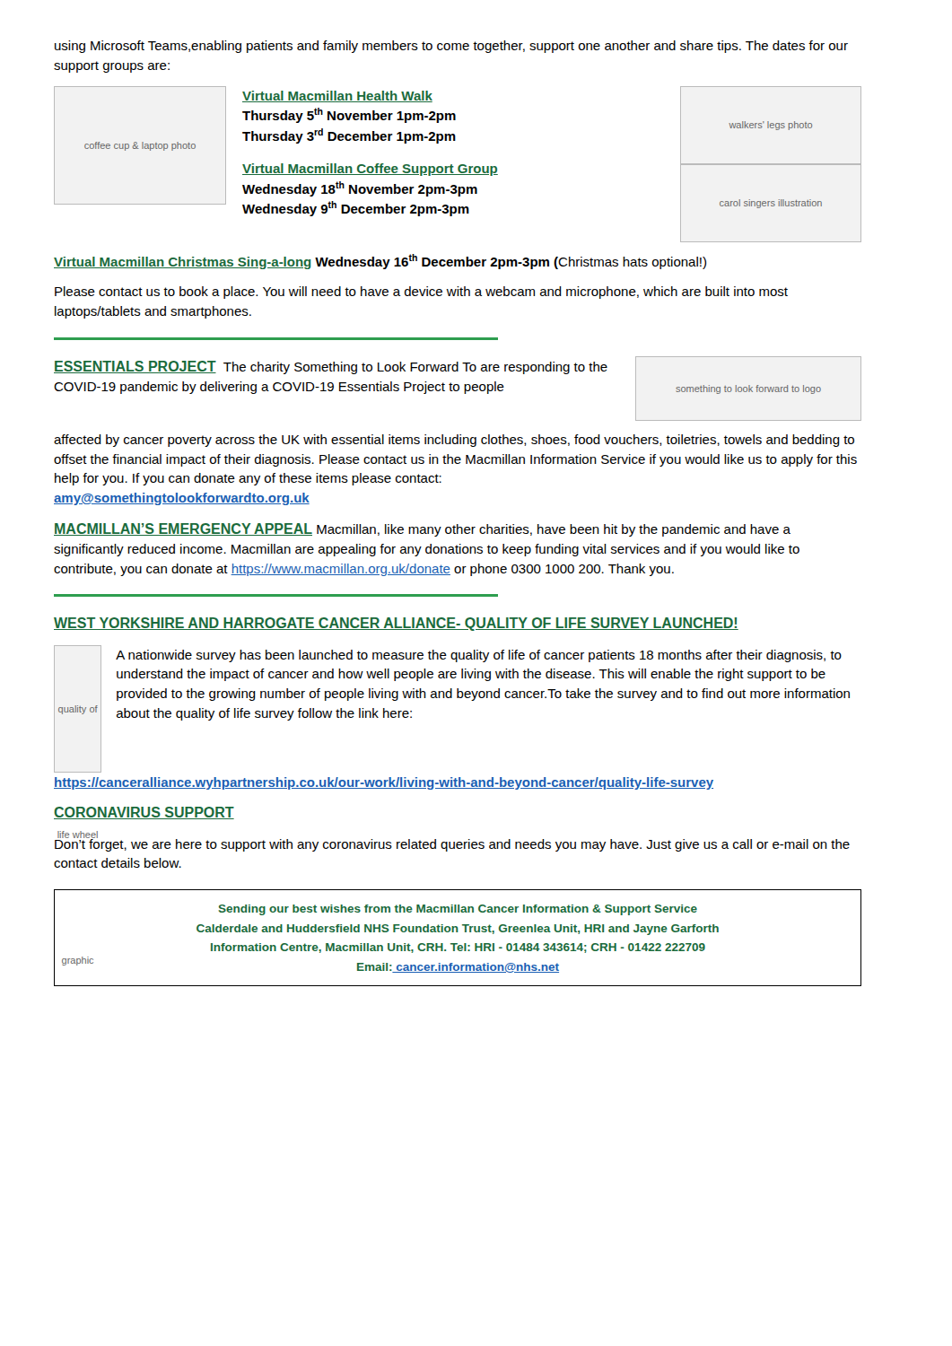using Microsoft Teams,enabling patients and family members to come together, support one another and share tips. The dates for our support groups are:
coffee cup & laptop photo
Virtual Macmillan Health Walk
Thursday 5th November 1pm-2pm
Thursday 3rd December 1pm-2pm
Virtual Macmillan Coffee Support Group
Wednesday 18th November 2pm-3pm
Wednesday 9th December 2pm-3pm
walkers' legs photo
carol singers illustration
Virtual Macmillan Christmas Sing-a-long Wednesday 16th December 2pm-3pm (Christmas hats optional!)
Please contact us to book a place. You will need to have a device with a webcam and microphone, which are built into most laptops/tablets and smartphones.
ESSENTIALS PROJECT The charity Something to Look Forward To are responding to the COVID-19 pandemic by delivering a COVID-19 Essentials Project to people
something to look forward to logo
affected by cancer poverty across the UK with essential items including clothes, shoes, food vouchers, toiletries, towels and bedding to offset the financial impact of their diagnosis. Please contact us in the Macmillan Information Service if you would like us to apply for this help for you. If you can donate any of these items please contact:
amy@somethingtolookforwardto.org.uk
MACMILLAN’S EMERGENCY APPEAL Macmillan, like many other charities, have been hit by the pandemic and have a significantly reduced income. Macmillan are appealing for any donations to keep funding vital services and if you would like to contribute, you can donate at https://www.macmillan.org.uk/donate or phone 0300 1000 200. Thank you.
WEST YORKSHIRE AND HARROGATE CANCER ALLIANCE- QUALITY OF LIFE SURVEY LAUNCHED!
quality of life wheel graphic
A nationwide survey has been launched to measure the quality of life of cancer patients 18 months after their diagnosis, to understand the impact of cancer and how well people are living with the disease. This will enable the right support to be provided to the growing number of people living with and beyond cancer.To take the survey and to find out more information about the quality of life survey follow the link here:
https://canceralliance.wyhpartnership.co.uk/our-work/living-with-and-beyond-cancer/quality-life-survey
CORONAVIRUS SUPPORT
Don’t forget, we are here to support with any coronavirus related queries and needs you may have. Just give us a call or e-mail on the contact details below.
Sending our best wishes from the Macmillan Cancer Information & Support Service
Calderdale and Huddersfield NHS Foundation Trust, Greenlea Unit, HRI and Jayne Garforth
Information Centre, Macmillan Unit, CRH. Tel: HRI - 01484 343614; CRH - 01422 222709
Email: cancer.information@nhs.net